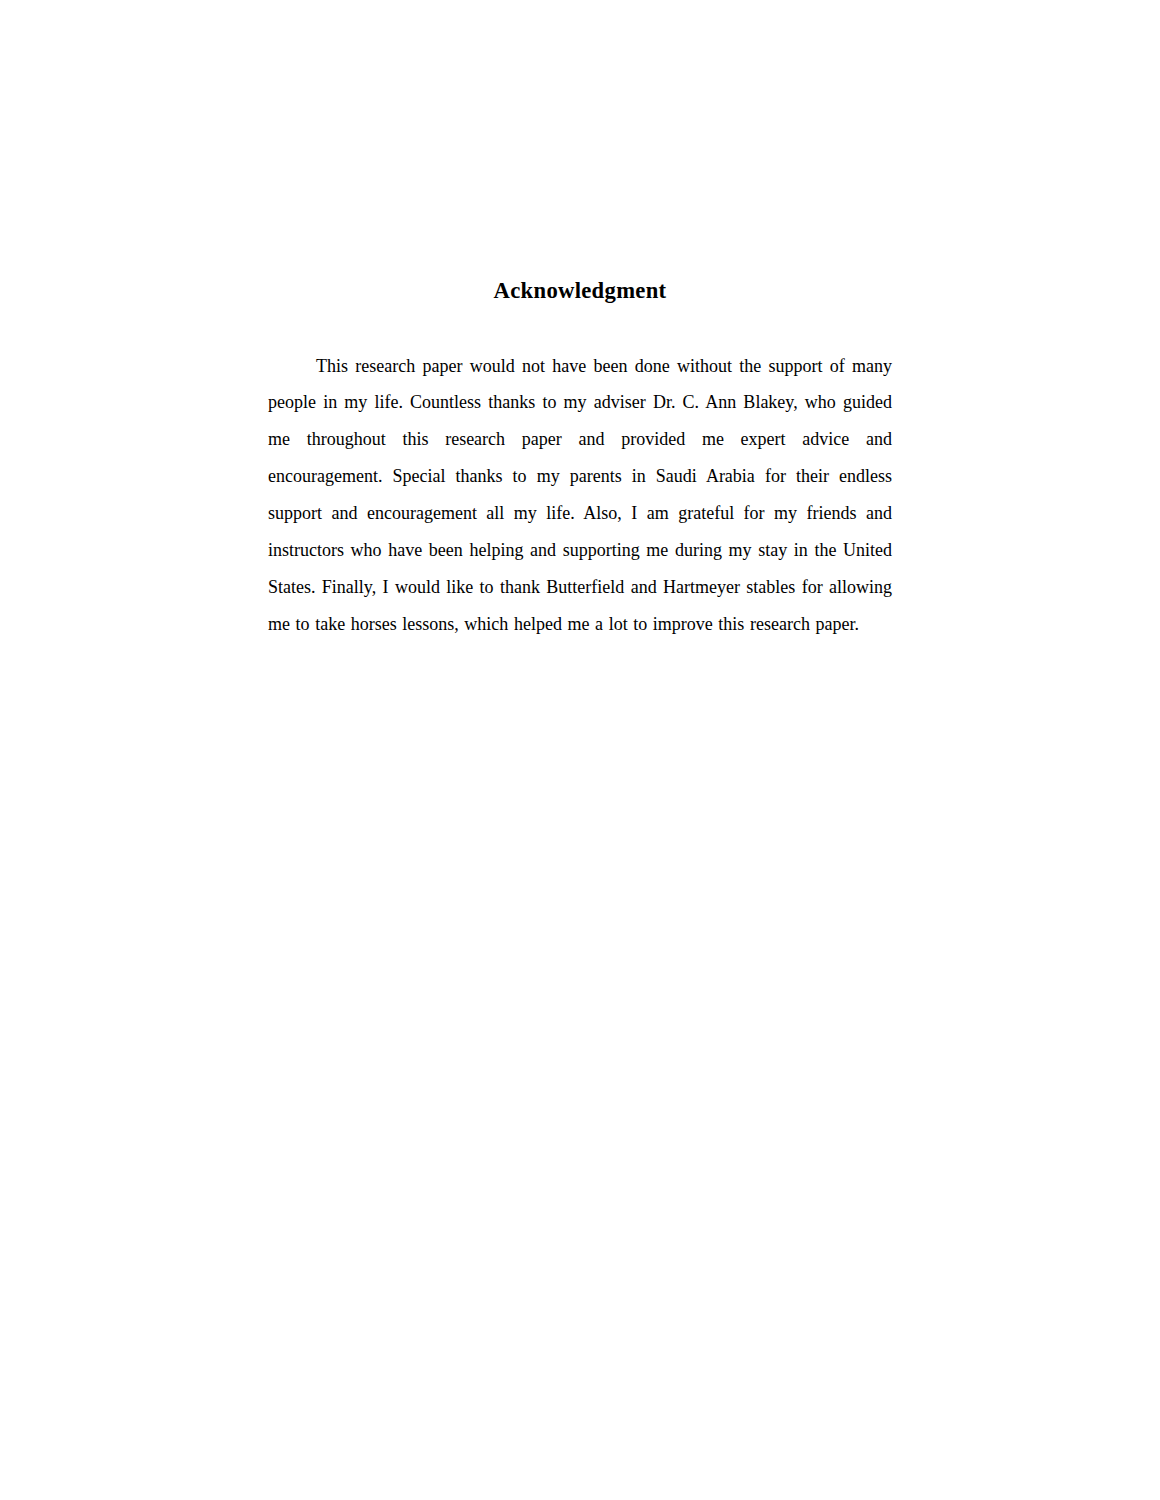Acknowledgment
This research paper would not have been done without the support of many people in my life. Countless thanks to my adviser Dr. C. Ann Blakey, who guided me throughout this research paper and provided me expert advice and encouragement. Special thanks to my parents in Saudi Arabia for their endless support and encouragement all my life. Also, I am grateful for my friends and instructors who have been helping and supporting me during my stay in the United States. Finally, I would like to thank Butterfield and Hartmeyer stables for allowing me to take horses lessons, which helped me a lot to improve this research paper.